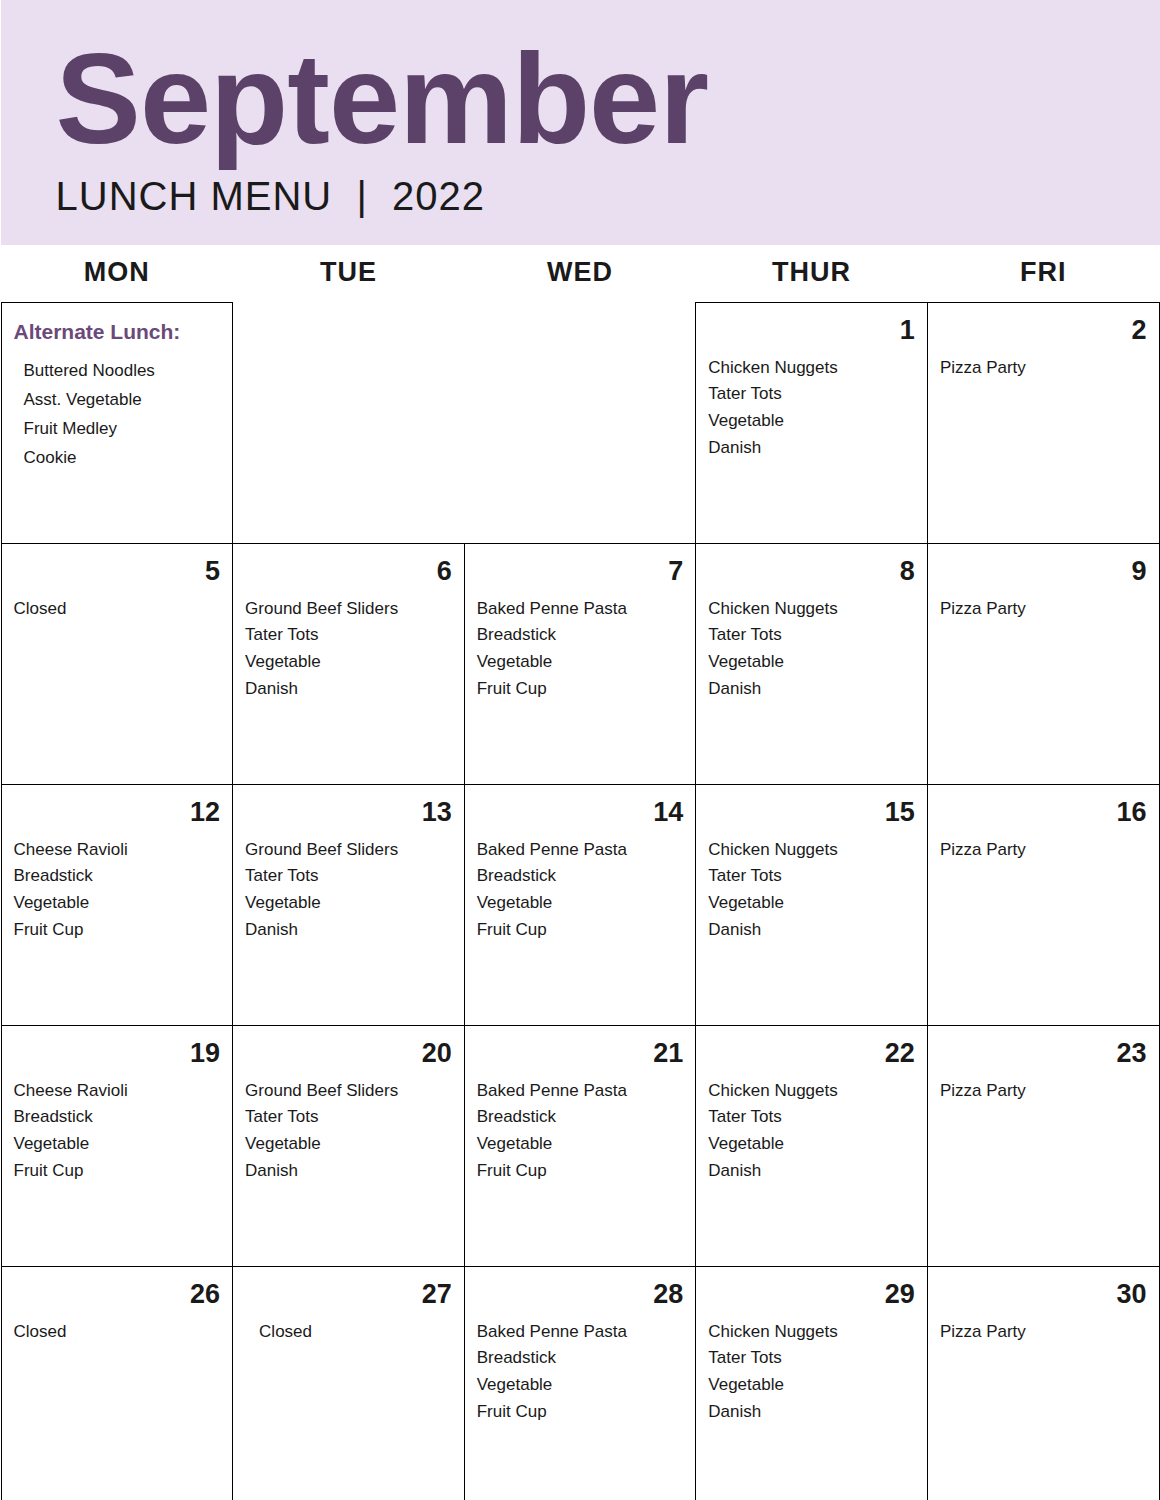September
LUNCH MENU | 2022
| MON | TUE | WED | THUR | FRI |
| --- | --- | --- | --- | --- |
| Alternate Lunch: Buttered Noodles Asst. Vegetable Fruit Medley Cookie | | | 1 Chicken Nuggets Tater Tots Vegetable Danish | 2 Pizza Party |
| 5 Closed | 6 Ground Beef Sliders Tater Tots Vegetable Danish | 7 Baked Penne Pasta Breadstick Vegetable Fruit Cup | 8 Chicken Nuggets Tater Tots Vegetable Danish | 9 Pizza Party |
| 12 Cheese Ravioli Breadstick Vegetable Fruit Cup | 13 Ground Beef Sliders Tater Tots Vegetable Danish | 14 Baked Penne Pasta Breadstick Vegetable Fruit Cup | 15 Chicken Nuggets Tater Tots Vegetable Danish | 16 Pizza Party |
| 19 Cheese Ravioli Breadstick Vegetable Fruit Cup | 20 Ground Beef Sliders Tater Tots Vegetable Danish | 21 Baked Penne Pasta Breadstick Vegetable Fruit Cup | 22 Chicken Nuggets Tater Tots Vegetable Danish | 23 Pizza Party |
| 26 Closed | 27 Closed | 28 Baked Penne Pasta Breadstick Vegetable Fruit Cup | 29 Chicken Nuggets Tater Tots Vegetable Danish | 30 Pizza Party |